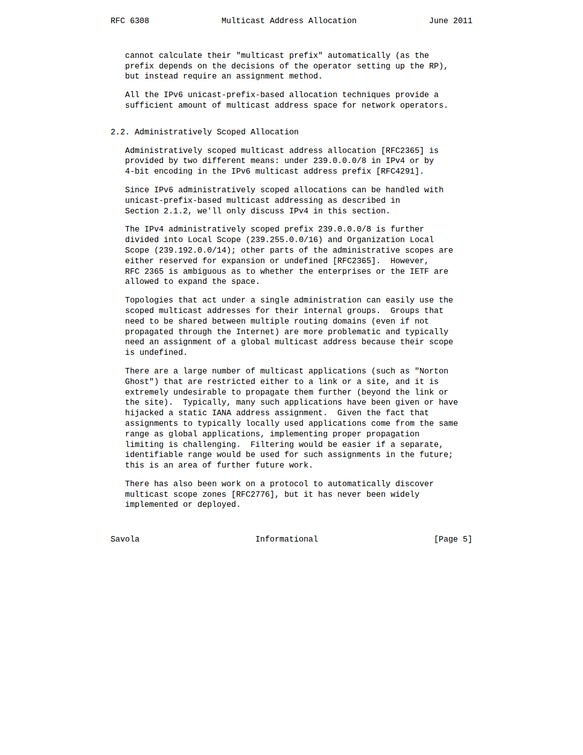RFC 6308 Multicast Address Allocation June 2011
cannot calculate their "multicast prefix" automatically (as the prefix depends on the decisions of the operator setting up the RP), but instead require an assignment method.
All the IPv6 unicast-prefix-based allocation techniques provide a sufficient amount of multicast address space for network operators.
2.2. Administratively Scoped Allocation
Administratively scoped multicast address allocation [RFC2365] is provided by two different means: under 239.0.0.0/8 in IPv4 or by 4-bit encoding in the IPv6 multicast address prefix [RFC4291].
Since IPv6 administratively scoped allocations can be handled with unicast-prefix-based multicast addressing as described in Section 2.1.2, we'll only discuss IPv4 in this section.
The IPv4 administratively scoped prefix 239.0.0.0/8 is further divided into Local Scope (239.255.0.0/16) and Organization Local Scope (239.192.0.0/14); other parts of the administrative scopes are either reserved for expansion or undefined [RFC2365]. However, RFC 2365 is ambiguous as to whether the enterprises or the IETF are allowed to expand the space.
Topologies that act under a single administration can easily use the scoped multicast addresses for their internal groups. Groups that need to be shared between multiple routing domains (even if not propagated through the Internet) are more problematic and typically need an assignment of a global multicast address because their scope is undefined.
There are a large number of multicast applications (such as "Norton Ghost") that are restricted either to a link or a site, and it is extremely undesirable to propagate them further (beyond the link or the site). Typically, many such applications have been given or have hijacked a static IANA address assignment. Given the fact that assignments to typically locally used applications come from the same range as global applications, implementing proper propagation limiting is challenging. Filtering would be easier if a separate, identifiable range would be used for such assignments in the future; this is an area of further future work.
There has also been work on a protocol to automatically discover multicast scope zones [RFC2776], but it has never been widely implemented or deployed.
Savola Informational [Page 5]